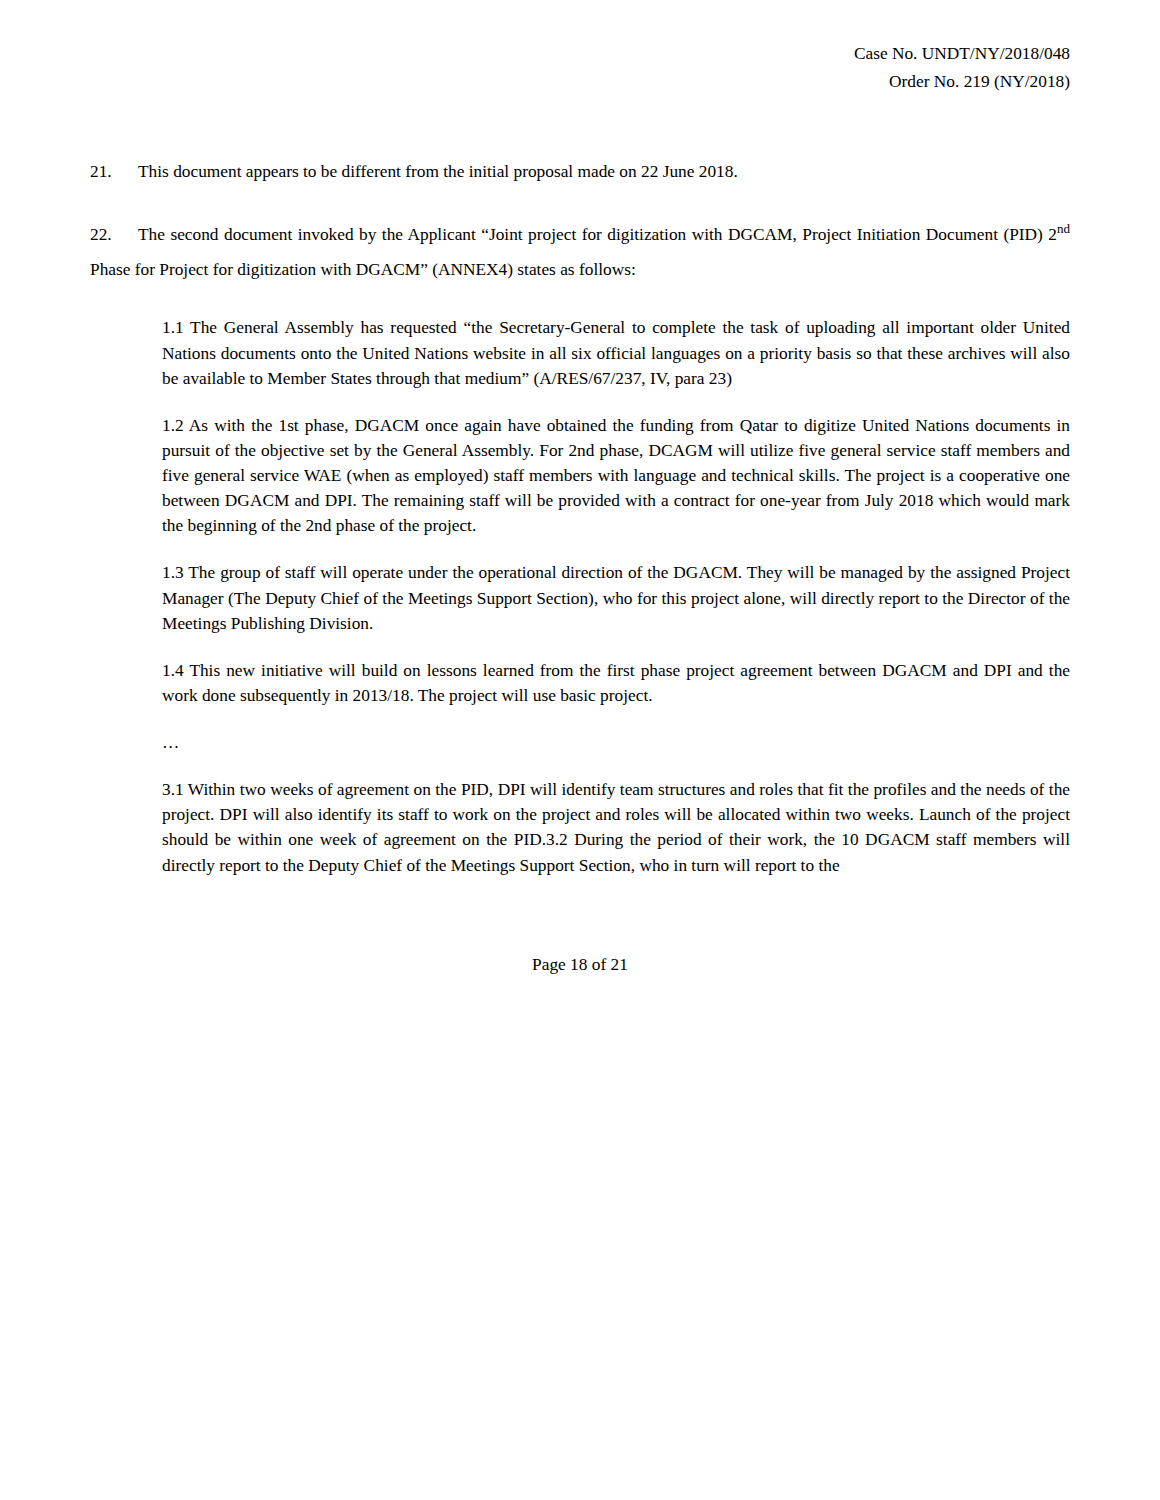Case No. UNDT/NY/2018/048
Order No. 219 (NY/2018)
21. This document appears to be different from the initial proposal made on 22 June 2018.
22. The second document invoked by the Applicant “Joint project for digitization with DGCAM, Project Initiation Document (PID) 2nd Phase for Project for digitization with DGACM” (ANNEX4) states as follows:
1.1 The General Assembly has requested “the Secretary-General to complete the task of uploading all important older United Nations documents onto the United Nations website in all six official languages on a priority basis so that these archives will also be available to Member States through that medium” (A/RES/67/237, IV, para 23)
1.2 As with the 1st phase, DGACM once again have obtained the funding from Qatar to digitize United Nations documents in pursuit of the objective set by the General Assembly. For 2nd phase, DCAGM will utilize five general service staff members and five general service WAE (when as employed) staff members with language and technical skills. The project is a cooperative one between DGACM and DPI. The remaining staff will be provided with a contract for one-year from July 2018 which would mark the beginning of the 2nd phase of the project.
1.3 The group of staff will operate under the operational direction of the DGACM. They will be managed by the assigned Project Manager (The Deputy Chief of the Meetings Support Section), who for this project alone, will directly report to the Director of the Meetings Publishing Division.
1.4 This new initiative will build on lessons learned from the first phase project agreement between DGACM and DPI and the work done subsequently in 2013/18. The project will use basic project.
…
3.1 Within two weeks of agreement on the PID, DPI will identify team structures and roles that fit the profiles and the needs of the project. DPI will also identify its staff to work on the project and roles will be allocated within two weeks. Launch of the project should be within one week of agreement on the PID.3.2 During the period of their work, the 10 DGACM staff members will directly report to the Deputy Chief of the Meetings Support Section, who in turn will report to the
Page 18 of 21